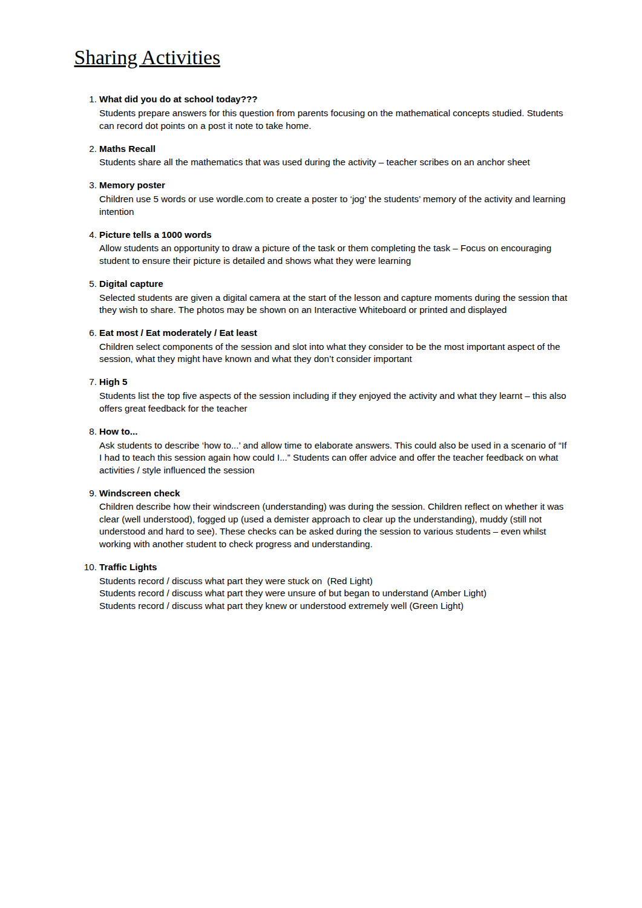Sharing Activities
What did you do at school today???
Students prepare answers for this question from parents focusing on the mathematical concepts studied. Students can record dot points on a post it note to take home.
Maths Recall
Students share all the mathematics that was used during the activity – teacher scribes on an anchor sheet
Memory poster
Children use 5 words or use wordle.com to create a poster to ‘jog’ the students’ memory of the activity and learning intention
Picture tells a 1000 words
Allow students an opportunity to draw a picture of the task or them completing the task – Focus on encouraging student to ensure their picture is detailed and shows what they were learning
Digital capture
Selected students are given a digital camera at the start of the lesson and capture moments during the session that they wish to share. The photos may be shown on an Interactive Whiteboard or printed and displayed
Eat most / Eat moderately / Eat least
Children select components of the session and slot into what they consider to be the most important aspect of the session, what they might have known and what they don’t consider important
High 5
Students list the top five aspects of the session including if they enjoyed the activity and what they learnt – this also offers great feedback for the teacher
How to...
Ask students to describe ‘how to...’ and allow time to elaborate answers. This could also be used in a scenario of “If I had to teach this session again how could I...” Students can offer advice and offer the teacher feedback on what activities / style influenced the session
Windscreen check
Children describe how their windscreen (understanding) was during the session. Children reflect on whether it was clear (well understood), fogged up (used a demister approach to clear up the understanding), muddy (still not understood and hard to see). These checks can be asked during the session to various students – even whilst working with another student to check progress and understanding.
Traffic Lights
Students record / discuss what part they were stuck on (Red Light)
Students record / discuss what part they were unsure of but began to understand (Amber Light)
Students record / discuss what part they knew or understood extremely well (Green Light)